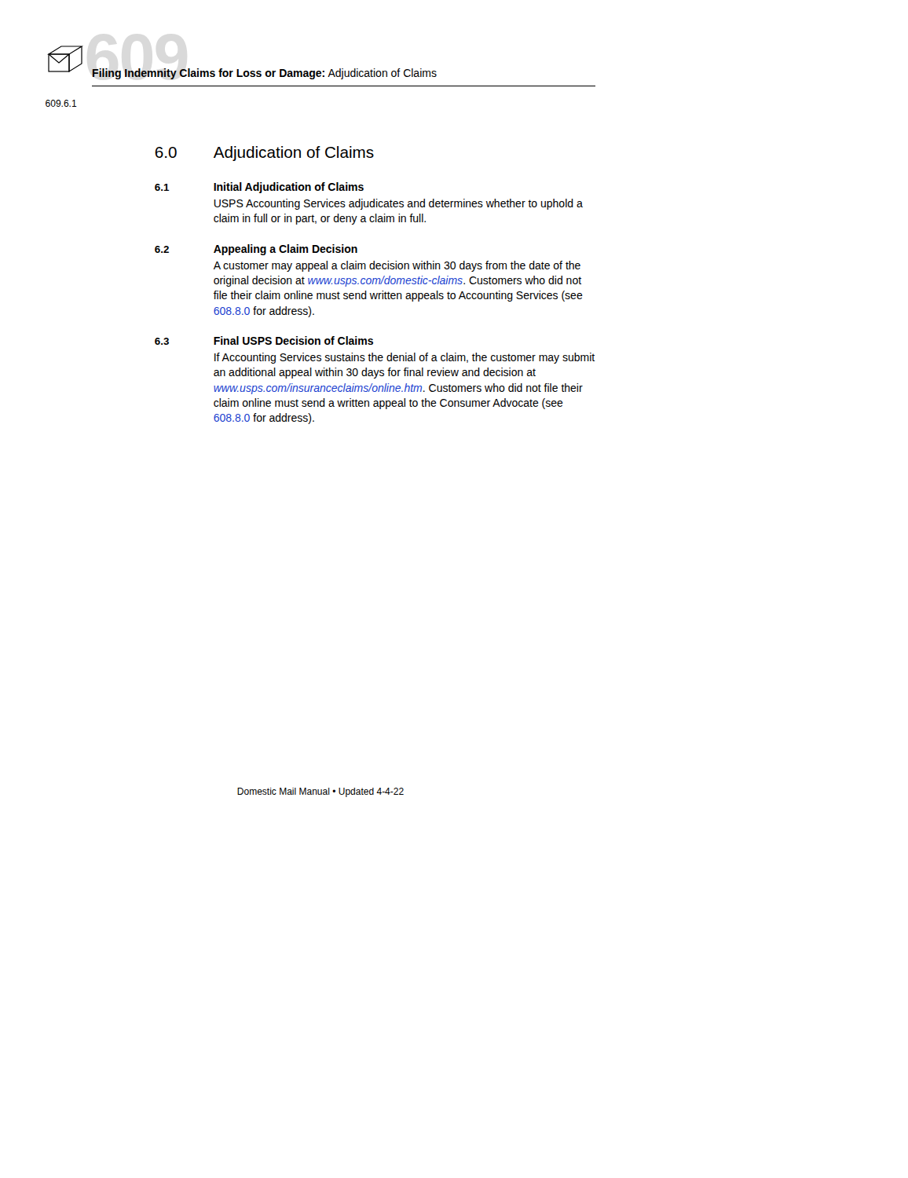609
Filing Indemnity Claims for Loss or Damage: Adjudication of Claims
609.6.1
6.0
Adjudication of Claims
6.1
Initial Adjudication of Claims
USPS Accounting Services adjudicates and determines whether to uphold a claim in full or in part, or deny a claim in full.
6.2
Appealing a Claim Decision
A customer may appeal a claim decision within 30 days from the date of the original decision at www.usps.com/domestic-claims. Customers who did not file their claim online must send written appeals to Accounting Services (see 608.8.0 for address).
6.3
Final USPS Decision of Claims
If Accounting Services sustains the denial of a claim, the customer may submit an additional appeal within 30 days for final review and decision at www.usps.com/insuranceclaims/online.htm. Customers who did not file their claim online must send a written appeal to the Consumer Advocate (see 608.8.0 for address).
Domestic Mail Manual • Updated 4-4-22